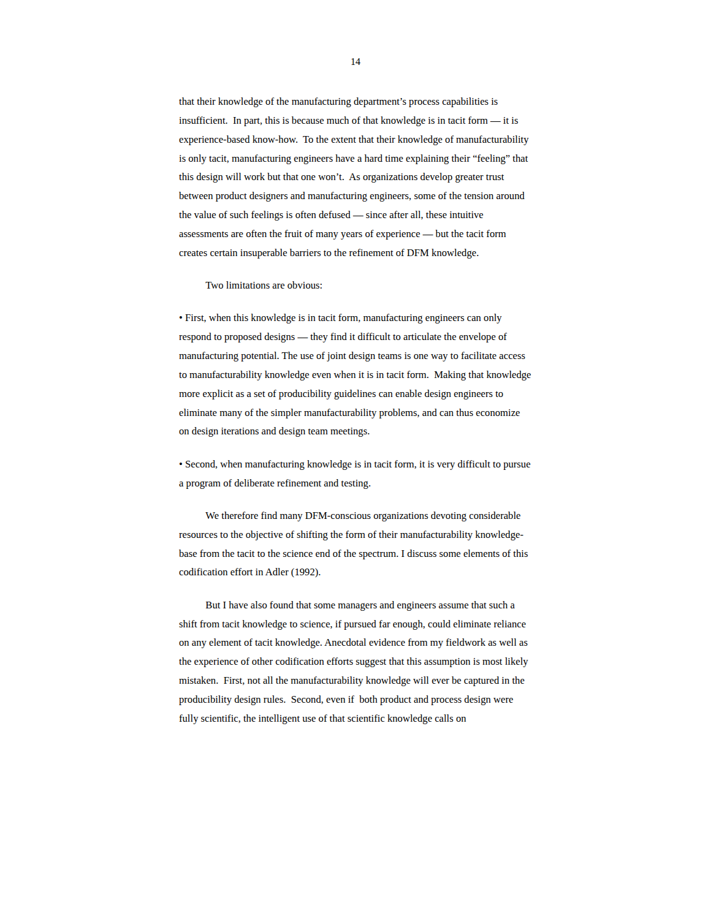14
that their knowledge of the manufacturing department’s process capabilities is insufficient. In part, this is because much of that knowledge is in tacit form — it is experience-based know-how. To the extent that their knowledge of manufacturability is only tacit, manufacturing engineers have a hard time explaining their “feeling” that this design will work but that one won’t. As organizations develop greater trust between product designers and manufacturing engineers, some of the tension around the value of such feelings is often defused — since after all, these intuitive assessments are often the fruit of many years of experience — but the tacit form creates certain insuperable barriers to the refinement of DFM knowledge.
Two limitations are obvious:
• First, when this knowledge is in tacit form, manufacturing engineers can only respond to proposed designs — they find it difficult to articulate the envelope of manufacturing potential. The use of joint design teams is one way to facilitate access to manufacturability knowledge even when it is in tacit form. Making that knowledge more explicit as a set of producibility guidelines can enable design engineers to eliminate many of the simpler manufacturability problems, and can thus economize on design iterations and design team meetings.
• Second, when manufacturing knowledge is in tacit form, it is very difficult to pursue a program of deliberate refinement and testing.
We therefore find many DFM-conscious organizations devoting considerable resources to the objective of shifting the form of their manufacturability knowledge-base from the tacit to the science end of the spectrum. I discuss some elements of this codification effort in Adler (1992).
But I have also found that some managers and engineers assume that such a shift from tacit knowledge to science, if pursued far enough, could eliminate reliance on any element of tacit knowledge. Anecdotal evidence from my fieldwork as well as the experience of other codification efforts suggest that this assumption is most likely mistaken. First, not all the manufacturability knowledge will ever be captured in the producibility design rules. Second, even if both product and process design were fully scientific, the intelligent use of that scientific knowledge calls on